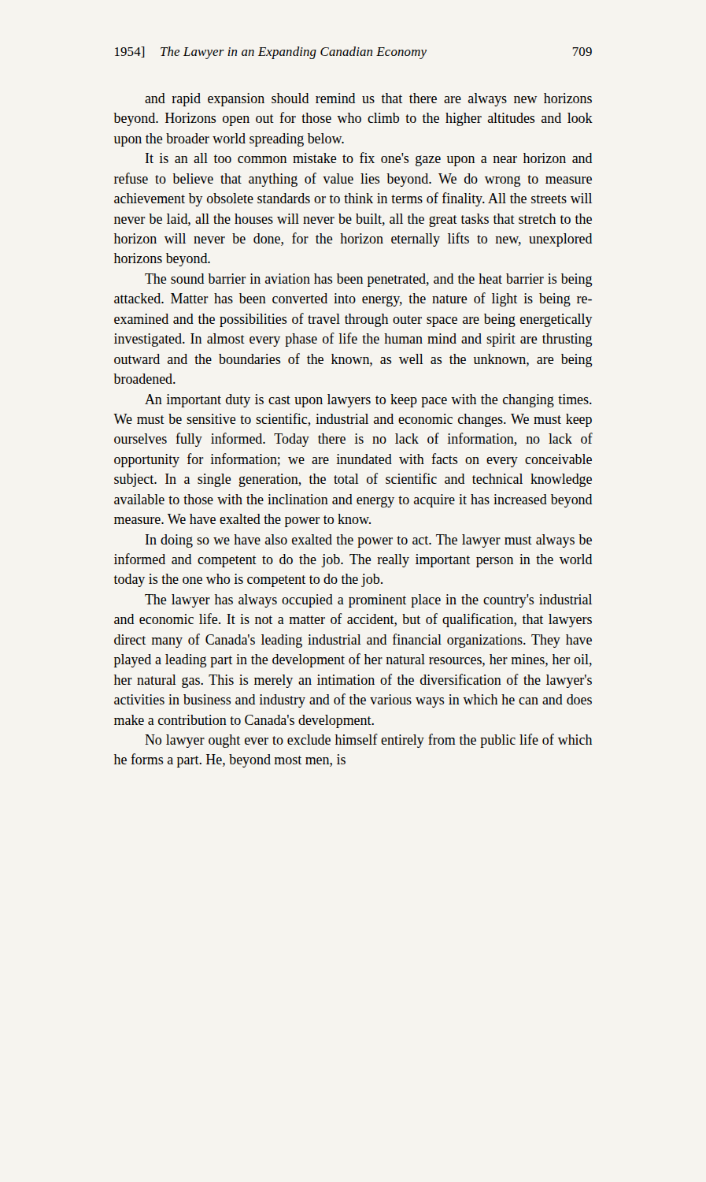1954] The Lawyer in an Expanding Canadian Economy 709
and rapid expansion should remind us that there are always new horizons beyond. Horizons open out for those who climb to the higher altitudes and look upon the broader world spreading below.
It is an all too common mistake to fix one's gaze upon a near horizon and refuse to believe that anything of value lies beyond. We do wrong to measure achievement by obsolete standards or to think in terms of finality. All the streets will never be laid, all the houses will never be built, all the great tasks that stretch to the horizon will never be done, for the horizon eternally lifts to new, unexplored horizons beyond.
The sound barrier in aviation has been penetrated, and the heat barrier is being attacked. Matter has been converted into energy, the nature of light is being re-examined and the possibilities of travel through outer space are being energetically investigated. In almost every phase of life the human mind and spirit are thrusting outward and the boundaries of the known, as well as the unknown, are being broadened.
An important duty is cast upon lawyers to keep pace with the changing times. We must be sensitive to scientific, industrial and economic changes. We must keep ourselves fully informed. Today there is no lack of information, no lack of opportunity for information; we are inundated with facts on every conceivable subject. In a single generation, the total of scientific and technical knowledge available to those with the inclination and energy to acquire it has increased beyond measure. We have exalted the power to know.
In doing so we have also exalted the power to act. The lawyer must always be informed and competent to do the job. The really important person in the world today is the one who is competent to do the job.
The lawyer has always occupied a prominent place in the country's industrial and economic life. It is not a matter of accident, but of qualification, that lawyers direct many of Canada's leading industrial and financial organizations. They have played a leading part in the development of her natural resources, her mines, her oil, her natural gas. This is merely an intimation of the diversification of the lawyer's activities in business and industry and of the various ways in which he can and does make a contribution to Canada's development.
No lawyer ought ever to exclude himself entirely from the public life of which he forms a part. He, beyond most men, is